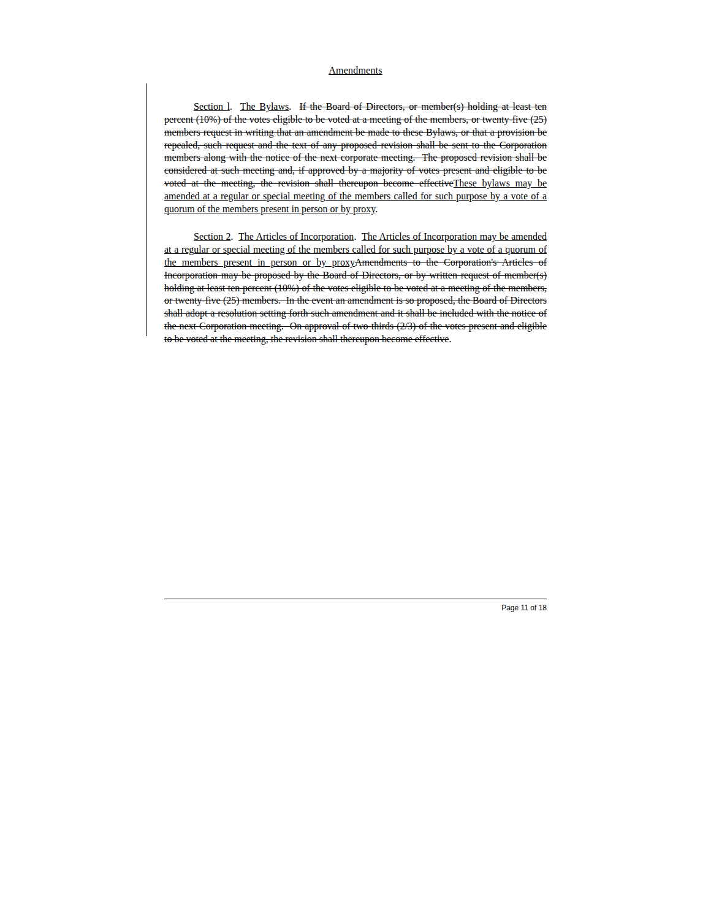Amendments
Section l. The Bylaws. If the Board of Directors, or member(s) holding at least ten percent (10%) of the votes eligible to be voted at a meeting of the members, or twenty-five (25) members request in writing that an amendment be made to these Bylaws, or that a provision be repealed, such request and the text of any proposed revision shall be sent to the Corporation members along with the notice of the next corporate meeting. The proposed revision shall be considered at such meeting and, if approved by a majority of votes present and eligible to be voted at the meeting, the revision shall thereupon become effectiveThese bylaws may be amended at a regular or special meeting of the members called for such purpose by a vote of a quorum of the members present in person or by proxy.
Section 2. The Articles of Incorporation. The Articles of Incorporation may be amended at a regular or special meeting of the members called for such purpose by a vote of a quorum of the members present in person or by proxyAmendments to the Corporation's Articles of Incorporation may be proposed by the Board of Directors, or by written request of member(s) holding at least ten percent (10%) of the votes eligible to be voted at a meeting of the members, or twenty-five (25) members. In the event an amendment is so proposed, the Board of Directors shall adopt a resolution setting forth such amendment and it shall be included with the notice of the next Corporation meeting. On approval of two-thirds (2/3) of the votes present and eligible to be voted at the meeting, the revision shall thereupon become effective.
Page 11 of 18